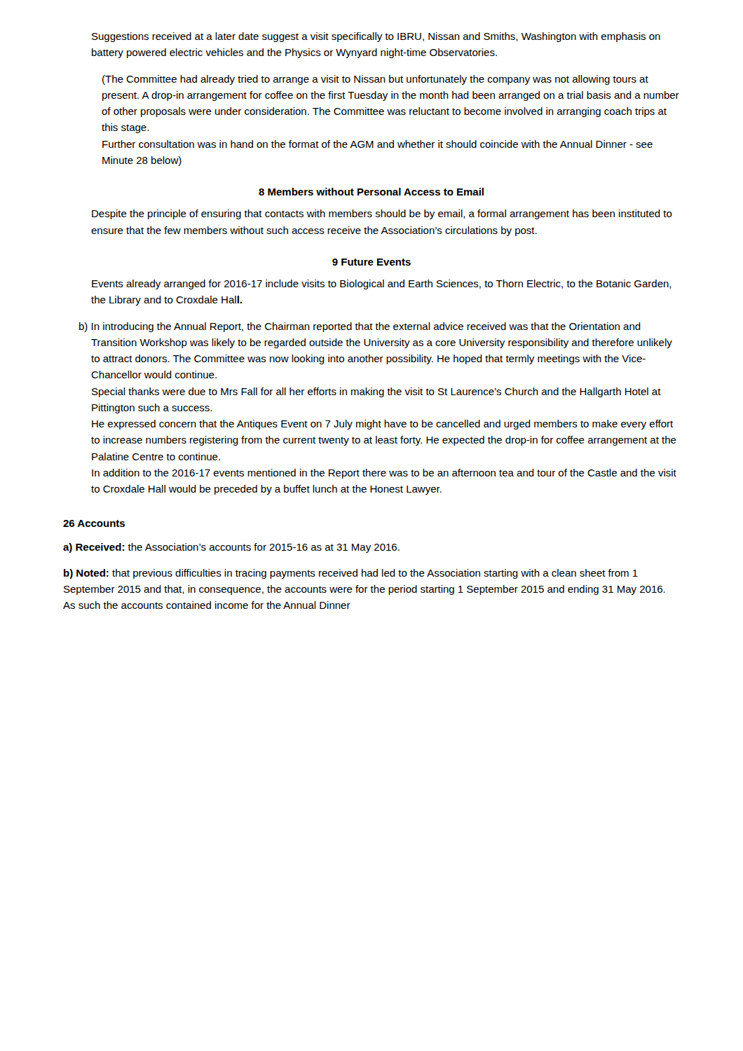Suggestions received at a later date suggest a visit specifically to IBRU, Nissan and Smiths, Washington with emphasis on battery powered electric vehicles and the Physics or Wynyard night-time Observatories.
(The Committee had already tried to arrange a visit to Nissan but unfortunately the company was not allowing tours at present. A drop-in arrangement for coffee on the first Tuesday in the month had been arranged on a trial basis and a number of other proposals were under consideration. The Committee was reluctant to become involved in arranging coach trips at this stage.
Further consultation was in hand on the format of the AGM and whether it should coincide with the Annual Dinner - see Minute 28 below)
8 Members without Personal Access to Email
Despite the principle of ensuring that contacts with members should be by email, a formal arrangement has been instituted to ensure that the few members without such access receive the Association’s circulations by post.
9 Future Events
Events already arranged for 2016-17 include visits to Biological and Earth Sciences, to Thorn Electric, to the Botanic Garden, the Library and to Croxdale Hall.
b) In introducing the Annual Report, the Chairman reported that the external advice received was that the Orientation and Transition Workshop was likely to be regarded outside the University as a core University responsibility and therefore unlikely to attract donors. The Committee was now looking into another possibility. He hoped that termly meetings with the Vice-Chancellor would continue.
Special thanks were due to Mrs Fall for all her efforts in making the visit to St Laurence’s Church and the Hallgarth Hotel at Pittington such a success.
He expressed concern that the Antiques Event on 7 July might have to be cancelled and urged members to make every effort to increase numbers registering from the current twenty to at least forty. He expected the drop-in for coffee arrangement at the Palatine Centre to continue.
In addition to the 2016-17 events mentioned in the Report there was to be an afternoon tea and tour of the Castle and the visit to Croxdale Hall would be preceded by a buffet lunch at the Honest Lawyer.
26 Accounts
a) Received: the Association’s accounts for 2015-16 as at 31 May 2016.
b) Noted: that previous difficulties in tracing payments received had led to the Association starting with a clean sheet from 1 September 2015 and that, in consequence, the accounts were for the period starting 1 September 2015 and ending 31 May 2016. As such the accounts contained income for the Annual Dinner